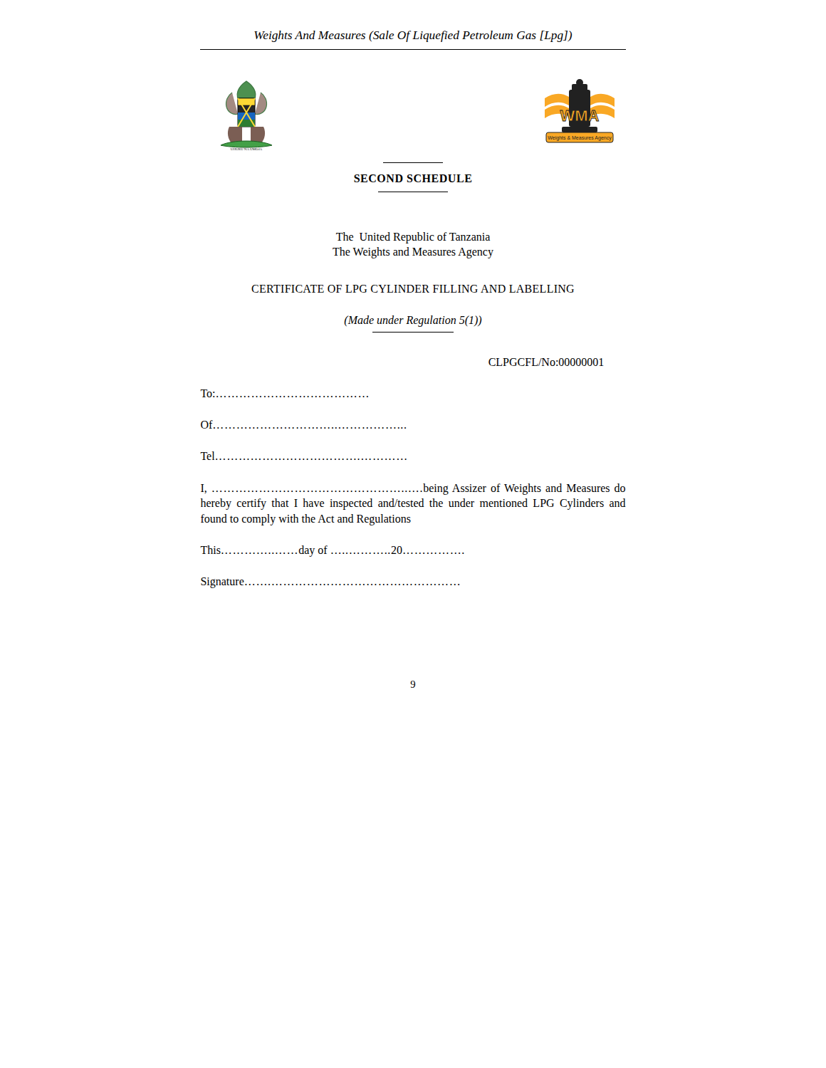Weights And Measures (Sale Of Liquefied Petroleum Gas [Lpg])
UHURU NA UMOJA
Weights & Measures Agency WMA
SECOND SCHEDULE
The United Republic of Tanzania
The Weights and Measures Agency
CERTIFICATE OF LPG CYLINDER FILLING AND LABELLING
(Made under Regulation 5(1))
CLPGCFL/No:00000001
To:…………………………………
Of…………………………..……………...
Tel……………………………….…………
I, …………………………………………..…. being Assizer of Weights and Measures do hereby certify that I have inspected and/tested the under mentioned LPG Cylinders and found to comply with the Act and Regulations
This…………..……day of …..……….. 20…………….
Signature…….…………………………………………
9